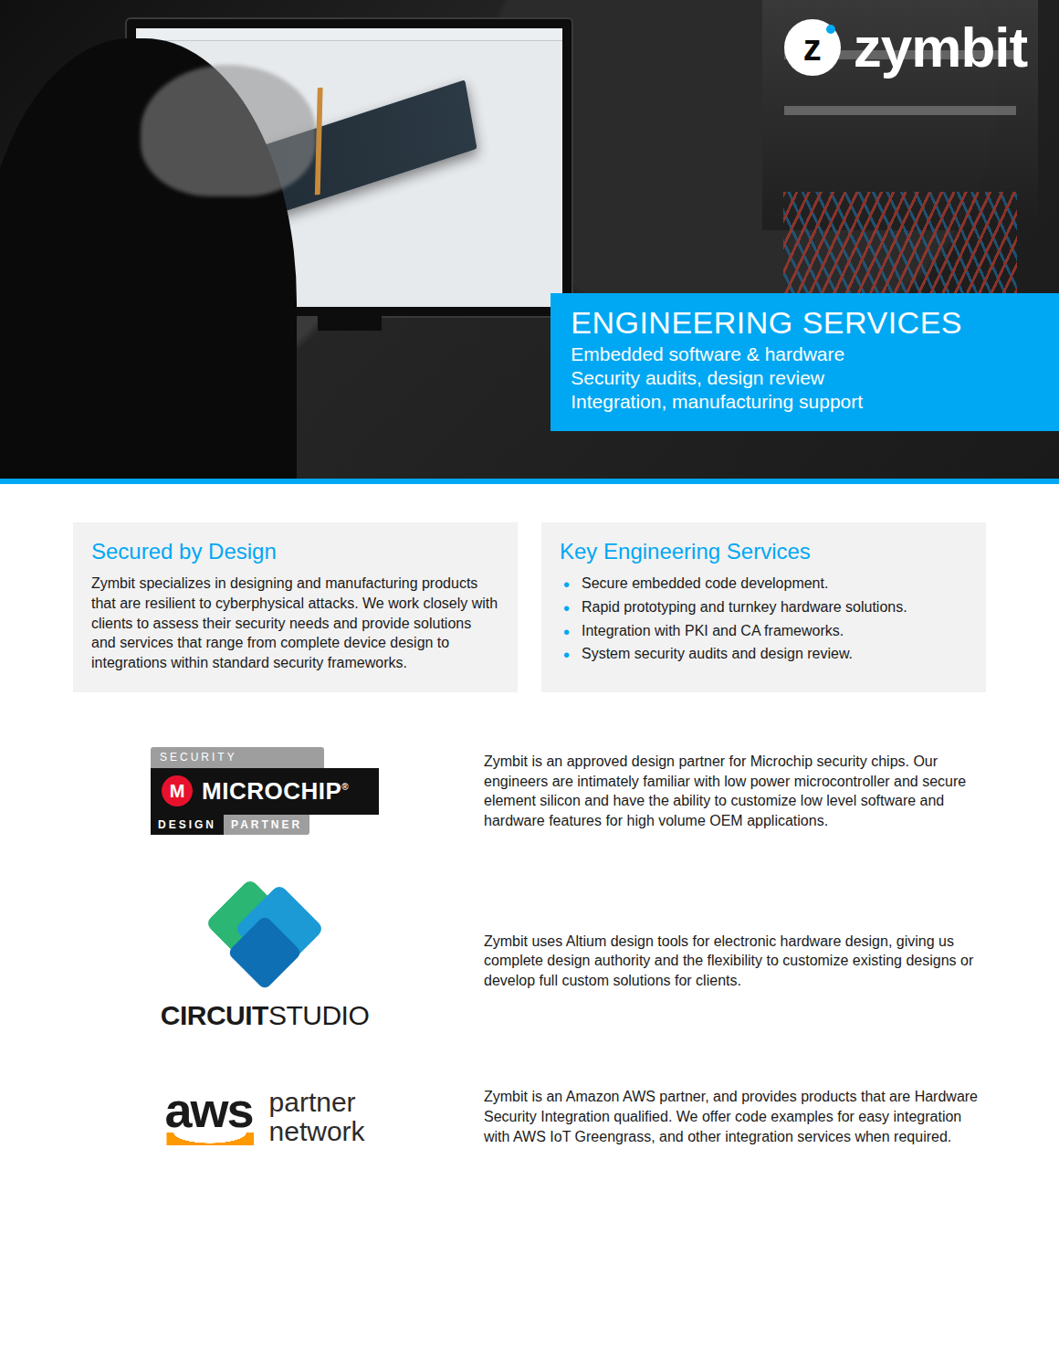zymbit
ENGINEERING SERVICES
Embedded software & hardware
Security audits, design review
Integration, manufacturing support
Secured by Design
Zymbit specializes in designing and manufacturing products that are resilient to cyberphysical attacks. We work closely with clients to assess their security needs and provide solutions and services that range from complete device design to integrations within standard security frameworks.
Key Engineering Services
Secure embedded code development.
Rapid prototyping and turnkey hardware solutions.
Integration with PKI and CA frameworks.
System security audits and design review.
SECURITY
MICROCHIP®
DESIGN PARTNER
Zymbit is an approved design partner for Microchip security chips. Our engineers are intimately familiar with low power microcontroller and secure element silicon and have the ability to customize low level software and hardware features for high volume OEM applications.
CIRCUIT STUDIO
Zymbit uses Altium design tools for electronic hardware design, giving us complete design authority and the flexibility to customize existing designs or develop full custom solutions for clients.
aws partner
network
Zymbit is an Amazon AWS partner, and provides products that are Hardware Security Integration qualified. We offer code examples for easy integration with AWS IoT Greengrass, and other integration services when required.